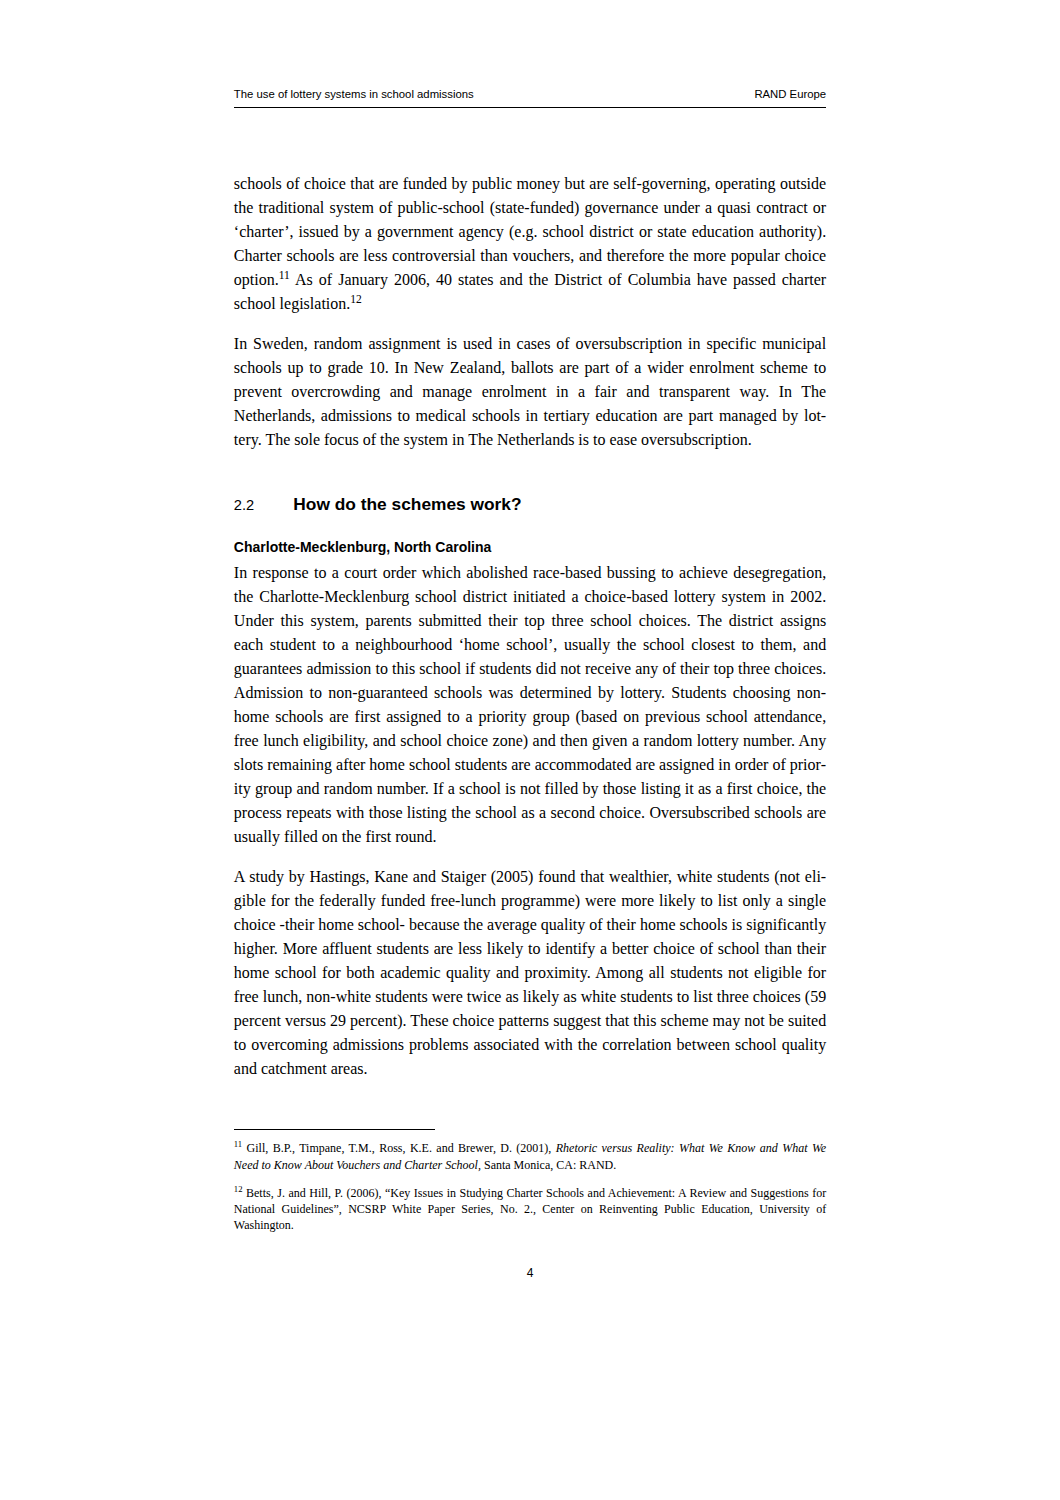The use of lottery systems in school admissions
RAND Europe
schools of choice that are funded by public money but are self-governing, operating outside the traditional system of public-school (state-funded) governance under a quasi contract or ‘charter’, issued by a government agency (e.g. school district or state education authority). Charter schools are less controversial than vouchers, and therefore the more popular choice option.11 As of January 2006, 40 states and the District of Columbia have passed charter school legislation.12
In Sweden, random assignment is used in cases of oversubscription in specific municipal schools up to grade 10. In New Zealand, ballots are part of a wider enrolment scheme to prevent overcrowding and manage enrolment in a fair and transparent way. In The Netherlands, admissions to medical schools in tertiary education are part managed by lottery. The sole focus of the system in The Netherlands is to ease oversubscription.
2.2
How do the schemes work?
Charlotte-Mecklenburg, North Carolina
In response to a court order which abolished race-based bussing to achieve desegregation, the Charlotte-Mecklenburg school district initiated a choice-based lottery system in 2002. Under this system, parents submitted their top three school choices. The district assigns each student to a neighbourhood ‘home school’, usually the school closest to them, and guarantees admission to this school if students did not receive any of their top three choices. Admission to non-guaranteed schools was determined by lottery. Students choosing non-home schools are first assigned to a priority group (based on previous school attendance, free lunch eligibility, and school choice zone) and then given a random lottery number. Any slots remaining after home school students are accommodated are assigned in order of priority group and random number. If a school is not filled by those listing it as a first choice, the process repeats with those listing the school as a second choice. Oversubscribed schools are usually filled on the first round.
A study by Hastings, Kane and Staiger (2005) found that wealthier, white students (not eligible for the federally funded free-lunch programme) were more likely to list only a single choice -their home school- because the average quality of their home schools is significantly higher. More affluent students are less likely to identify a better choice of school than their home school for both academic quality and proximity. Among all students not eligible for free lunch, non-white students were twice as likely as white students to list three choices (59 percent versus 29 percent). These choice patterns suggest that this scheme may not be suited to overcoming admissions problems associated with the correlation between school quality and catchment areas.
11 Gill, B.P., Timpane, T.M., Ross, K.E. and Brewer, D. (2001), Rhetoric versus Reality: What We Know and What We Need to Know About Vouchers and Charter School, Santa Monica, CA: RAND.
12 Betts, J. and Hill, P. (2006), “Key Issues in Studying Charter Schools and Achievement: A Review and Suggestions for National Guidelines”, NCSRP White Paper Series, No. 2., Center on Reinventing Public Education, University of Washington.
4